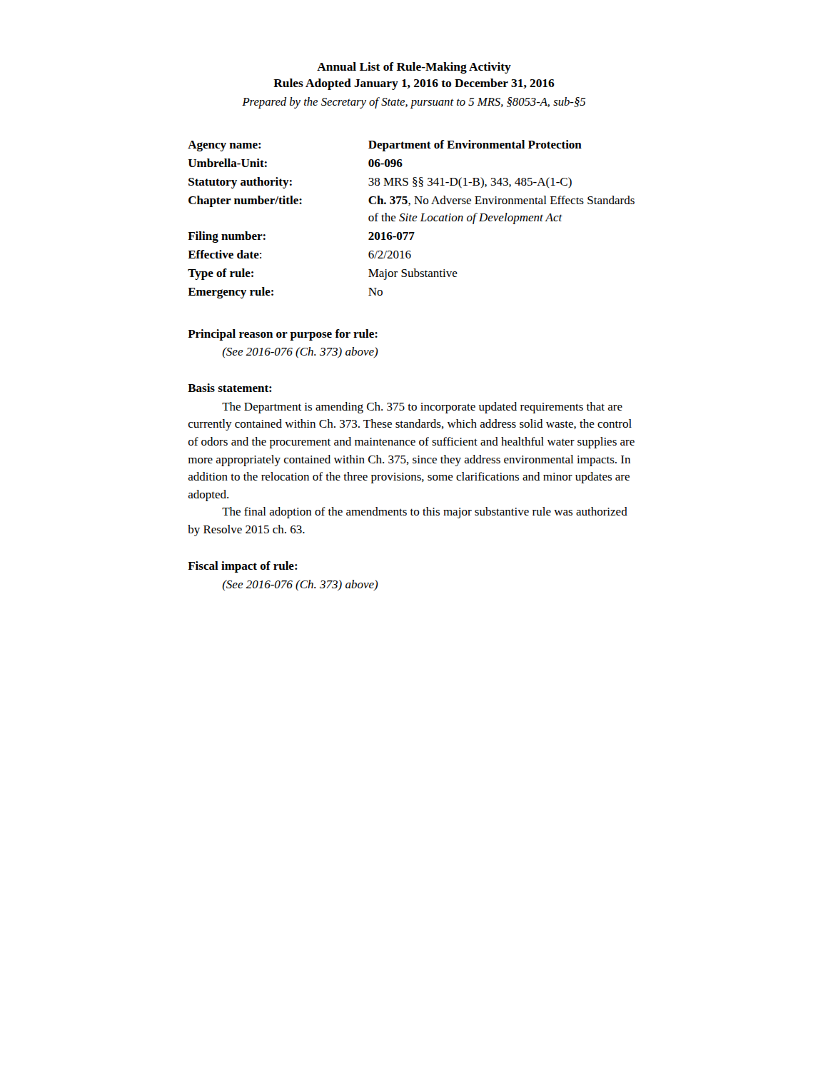Annual List of Rule-Making Activity
Rules Adopted January 1, 2016 to December 31, 2016
Prepared by the Secretary of State, pursuant to 5 MRS, §8053-A, sub-§5
| Agency name: | Department of Environmental Protection |
| Umbrella-Unit: | 06-096 |
| Statutory authority: | 38 MRS §§ 341-D(1-B), 343, 485-A(1-C) |
| Chapter number/title: | Ch. 375 , No Adverse Environmental Effects Standards of the Site Location of Development Act |
| Filing number: | 2016-077 |
| Effective date : | 6/2/2016 |
| Type of rule: | Major Substantive |
| Emergency rule: | No |
Principal reason or purpose for rule:
(See 2016-076 (Ch. 373) above)
Basis statement:
The Department is amending Ch. 375 to incorporate updated requirements that are currently contained within Ch. 373. These standards, which address solid waste, the control of odors and the procurement and maintenance of sufficient and healthful water supplies are more appropriately contained within Ch. 375, since they address environmental impacts. In addition to the relocation of the three provisions, some clarifications and minor updates are adopted.
The final adoption of the amendments to this major substantive rule was authorized by Resolve 2015 ch. 63.
Fiscal impact of rule:
(See 2016-076 (Ch. 373) above)